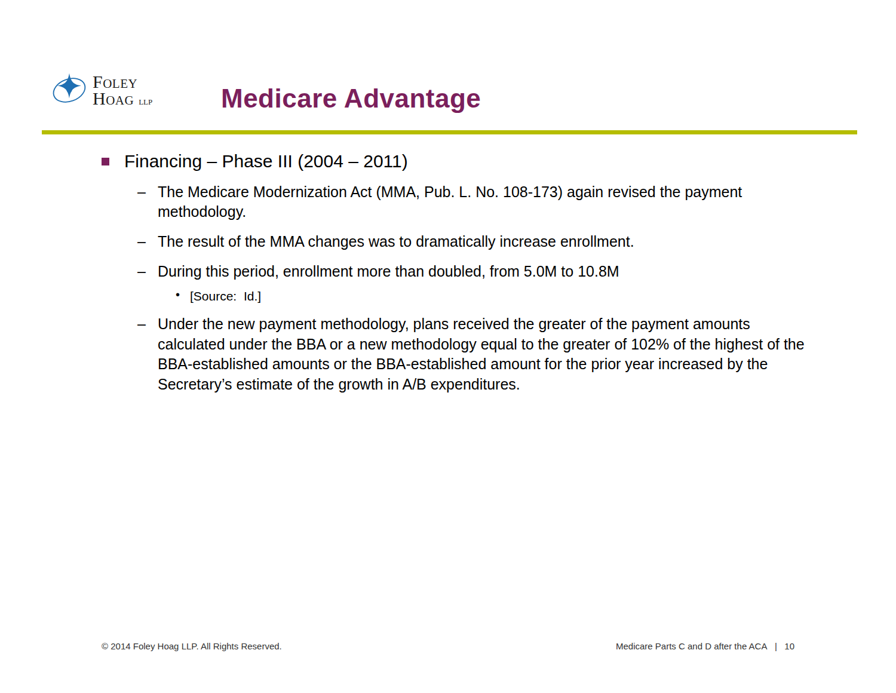Foley Hoag LLP
Medicare Advantage
Financing – Phase III (2004 – 2011)
The Medicare Modernization Act (MMA, Pub. L. No. 108-173) again revised the payment methodology.
The result of the MMA changes was to dramatically increase enrollment.
During this period, enrollment more than doubled, from 5.0M to 10.8M
[Source: Id.]
Under the new payment methodology, plans received the greater of the payment amounts calculated under the BBA or a new methodology equal to the greater of 102% of the highest of the BBA-established amounts or the BBA-established amount for the prior year increased by the Secretary’s estimate of the growth in A/B expenditures.
© 2014 Foley Hoag LLP. All Rights Reserved. Medicare Parts C and D after the ACA | 10